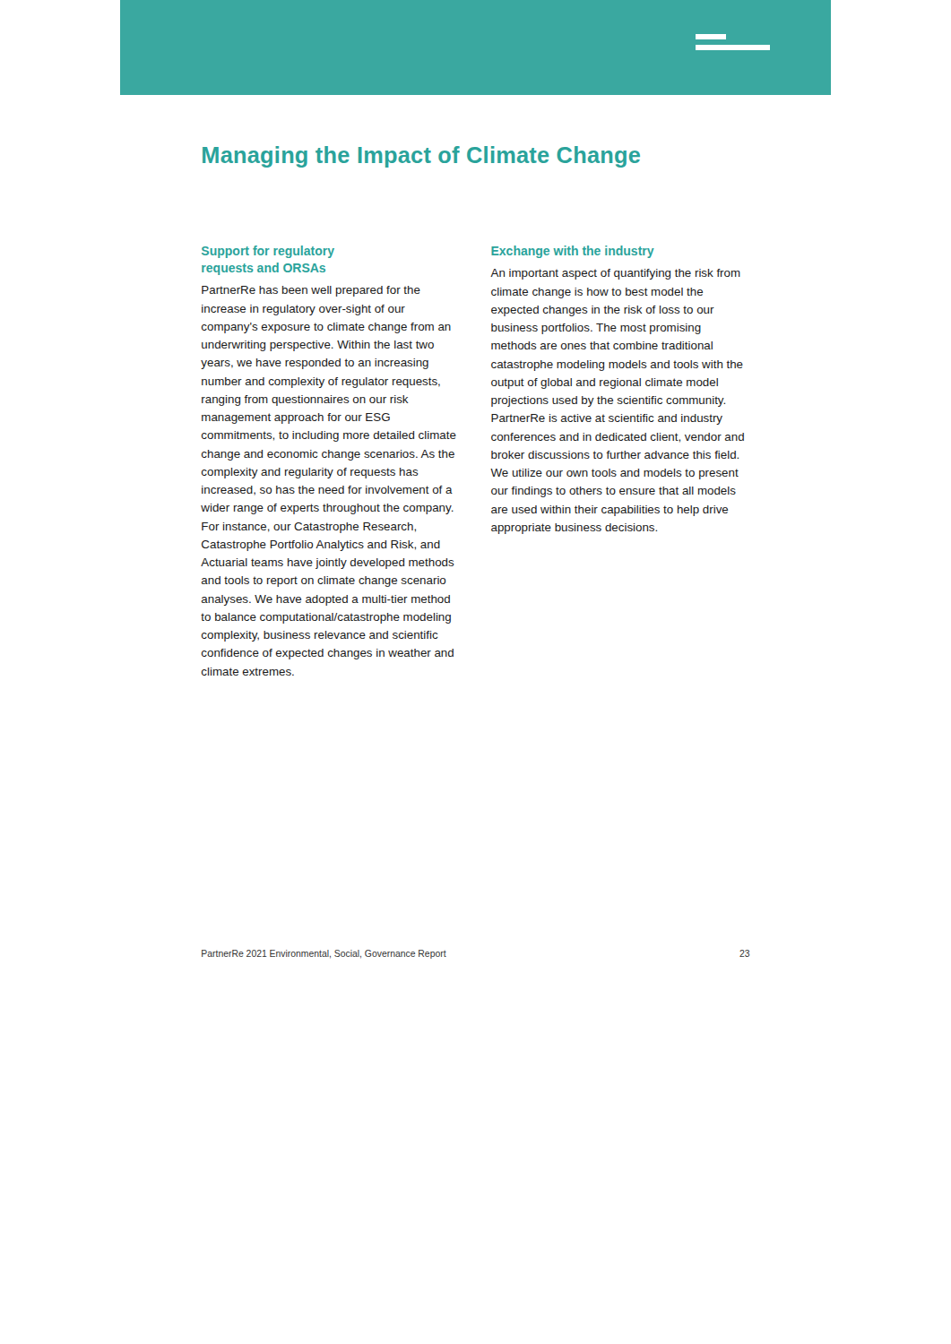Managing the Impact of Climate Change
Support for regulatory
requests and ORSAs
PartnerRe has been well prepared for the increase in regulatory over-sight of our company's exposure to climate change from an underwriting perspective. Within the last two years, we have responded to an increasing number and complexity of regulator requests, ranging from questionnaires on our risk management approach for our ESG commitments, to including more detailed climate change and economic change scenarios. As the complexity and regularity of requests has increased, so has the need for involvement of a wider range of experts throughout the company. For instance, our Catastrophe Research, Catastrophe Portfolio Analytics and Risk, and Actuarial teams have jointly developed methods and tools to report on climate change scenario analyses. We have adopted a multi-tier method to balance computational/catastrophe modeling complexity, business relevance and scientific confidence of expected changes in weather and climate extremes.
Exchange with the industry
An important aspect of quantifying the risk from climate change is how to best model the expected changes in the risk of loss to our business portfolios. The most promising methods are ones that combine traditional catastrophe modeling models and tools with the output of global and regional climate model projections used by the scientific community. PartnerRe is active at scientific and industry conferences and in dedicated client, vendor and broker discussions to further advance this field. We utilize our own tools and models to present our findings to others to ensure that all models are used within their capabilities to help drive appropriate business decisions.
PartnerRe 2021 Environmental, Social, Governance Report 23